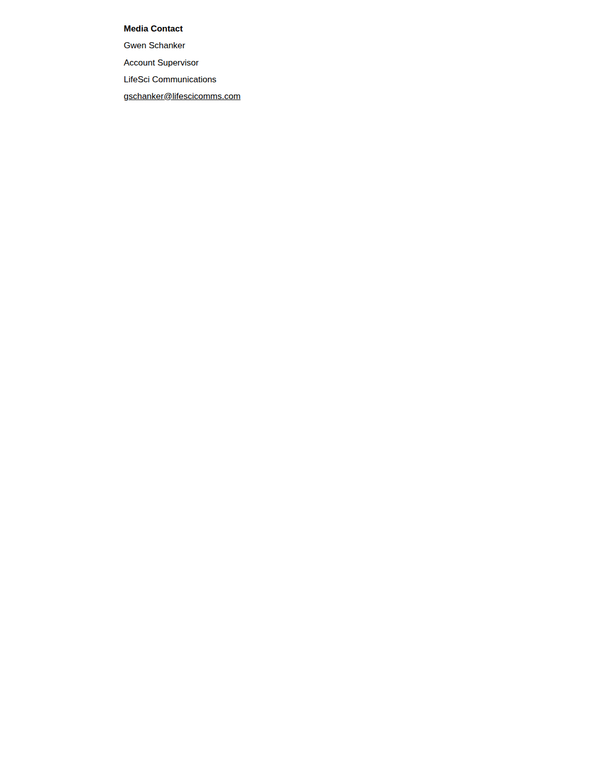Media Contact
Gwen Schanker
Account Supervisor
LifeSci Communications
gschanker@lifescicomms.com